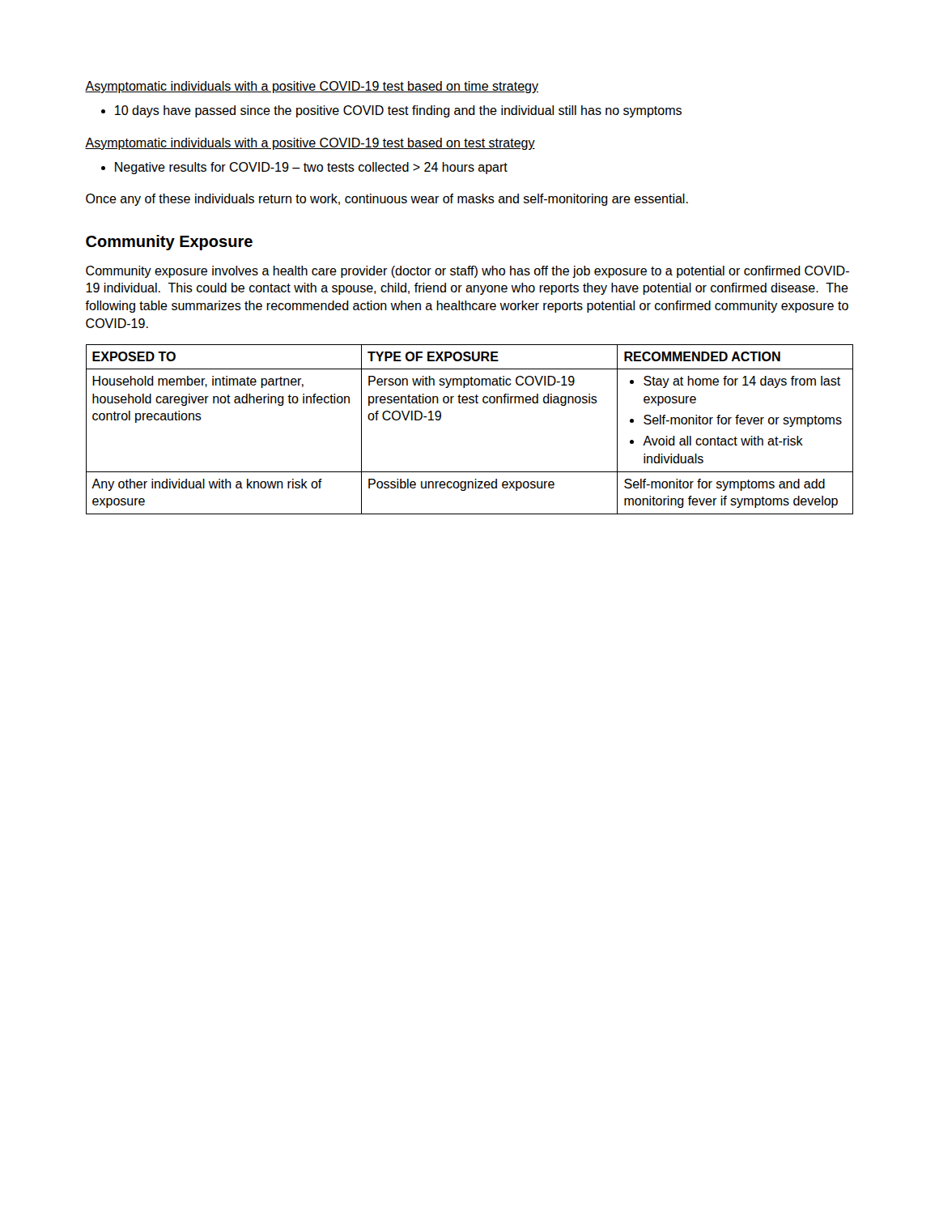Asymptomatic individuals with a positive COVID-19 test based on time strategy
10 days have passed since the positive COVID test finding and the individual still has no symptoms
Asymptomatic individuals with a positive COVID-19 test based on test strategy
Negative results for COVID-19 – two tests collected > 24 hours apart
Once any of these individuals return to work, continuous wear of masks and self-monitoring are essential.
Community Exposure
Community exposure involves a health care provider (doctor or staff) who has off the job exposure to a potential or confirmed COVID-19 individual. This could be contact with a spouse, child, friend or anyone who reports they have potential or confirmed disease. The following table summarizes the recommended action when a healthcare worker reports potential or confirmed community exposure to COVID-19.
| EXPOSED TO | TYPE OF EXPOSURE | RECOMMENDED ACTION |
| --- | --- | --- |
| Household member, intimate partner, household caregiver not adhering to infection control precautions | Person with symptomatic COVID-19 presentation or test confirmed diagnosis of COVID-19 | Stay at home for 14 days from last exposure Self-monitor for fever or symptoms Avoid all contact with at-risk individuals |
| Any other individual with a known risk of exposure | Possible unrecognized exposure | Self-monitor for symptoms and add monitoring fever if symptoms develop |